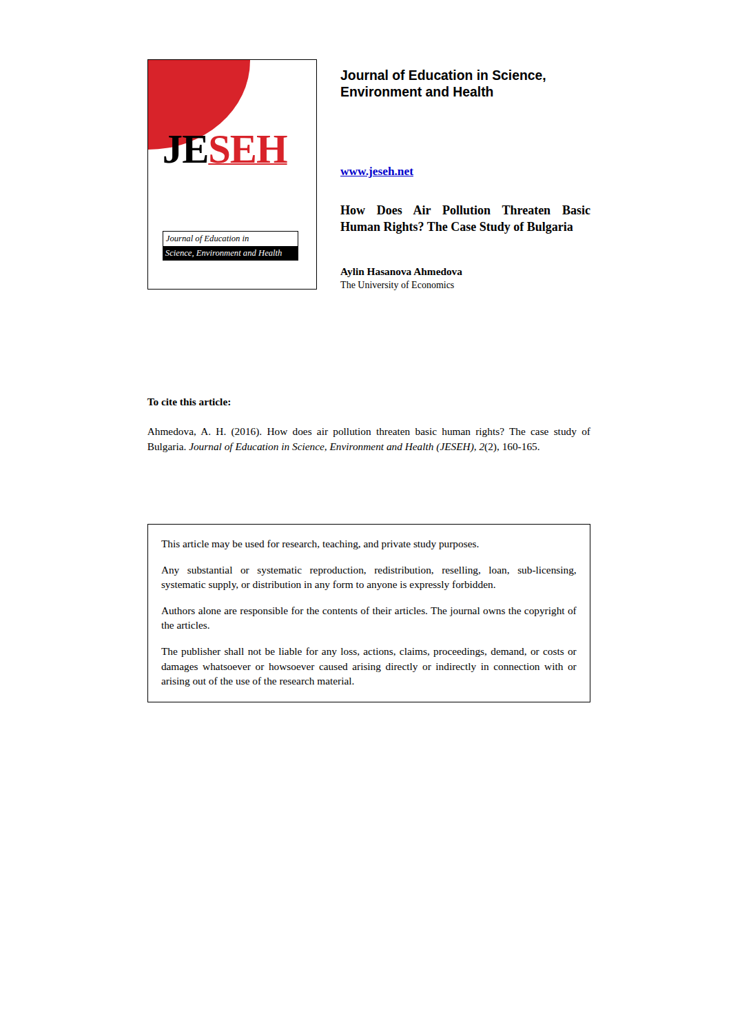JE SEH
Journal of Education in
Science, Environment and Health
Journal of Education in Science,
Environment and Health
www.jeseh.net
How Does Air Pollution Threaten Basic Human Rights? The Case Study of Bulgaria
Aylin Hasanova Ahmedova
The University of Economics
To cite this article:
Ahmedova, A. H. (2016). How does air pollution threaten basic human rights? The case study of Bulgaria. Journal of Education in Science, Environment and Health (JESEH), 2(2), 160-165.
This article may be used for research, teaching, and private study purposes.
Any substantial or systematic reproduction, redistribution, reselling, loan, sub-licensing, systematic supply, or distribution in any form to anyone is expressly forbidden.
Authors alone are responsible for the contents of their articles. The journal owns the copyright of the articles.
The publisher shall not be liable for any loss, actions, claims, proceedings, demand, or costs or damages whatsoever or howsoever caused arising directly or indirectly in connection with or arising out of the use of the research material.